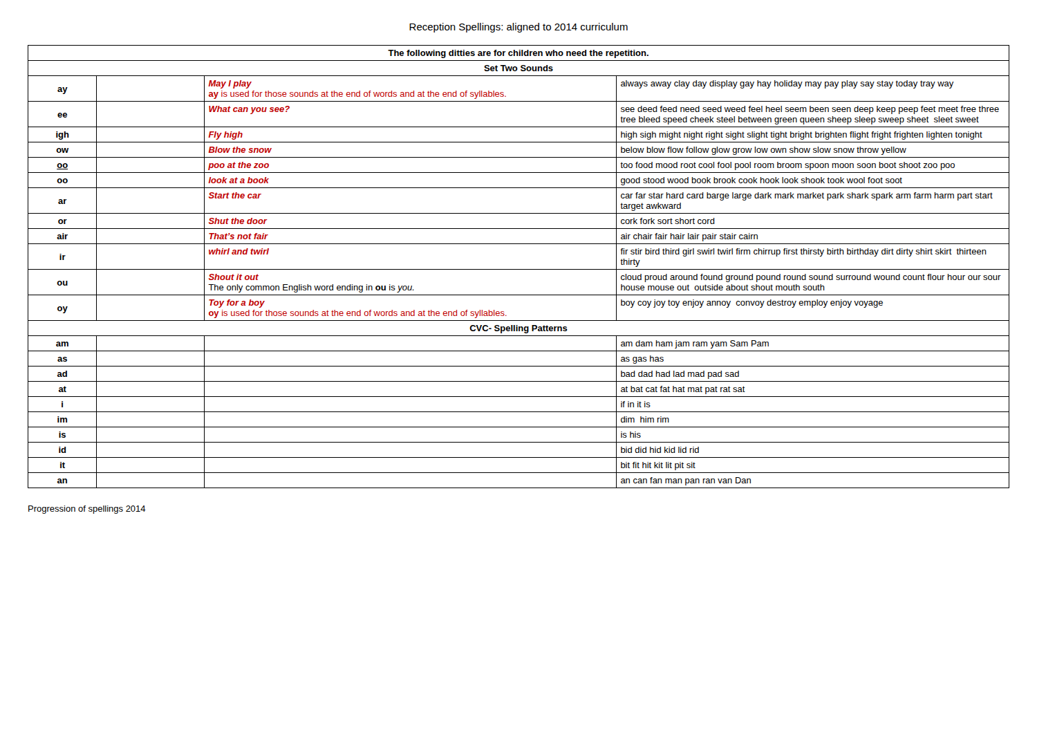Reception Spellings: aligned to 2014 curriculum
| The following ditties are for children who need the repetition. |
| Set Two Sounds |
| ay | | May I play ay is used for those sounds at the end of words and at the end of syllables. | always away clay day display gay hay holiday may pay play say stay today tray way |
| ee | | What can you see? | see deed feed need seed weed feel heel seem been seen deep keep peep feet meet free three tree bleed speed cheek steel between green queen sheep sleep sweep sheet sleet sweet |
| igh | | Fly high | high sigh might night right sight slight tight bright brighten flight fright frighten lighten tonight |
| ow | | Blow the snow | below blow flow follow glow grow low own show slow snow throw yellow |
| oo | | poo at the zoo | too food mood root cool fool pool room broom spoon moon soon boot shoot zoo poo |
| oo | | look at a book | good stood wood book brook cook hook look shook took wool foot soot |
| ar | | Start the car | car far star hard card barge large dark mark market park shark spark arm farm harm part start target awkward |
| or | | Shut the door | cork fork sort short cord |
| air | | That’s not fair | air chair fair hair lair pair stair cairn |
| ir | | whirl and twirl | fir stir bird third girl swirl twirl firm chirrup first thirsty birth birthday dirt dirty shirt skirt thirteen thirty |
| ou | | Shout it out The only common English word ending in ou is you. | cloud proud around found ground pound round sound surround wound count flour hour our sour house mouse out outside about shout mouth south |
| oy | | Toy for a boy oy is used for those sounds at the end of words and at the end of syllables. | boy coy joy toy enjoy annoy convoy destroy employ enjoy voyage |
| CVC- Spelling Patterns |
| am | | | am dam ham jam ram yam Sam Pam |
| as | | | as gas has |
| ad | | | bad dad had lad mad pad sad |
| at | | | at bat cat fat hat mat pat rat sat |
| i | | | if in it is |
| im | | | dim him rim |
| is | | | is his |
| id | | | bid did hid kid lid rid |
| it | | | bit fit hit kit lit pit sit |
| an | | | an can fan man pan ran van Dan |
Progression of spellings 2014